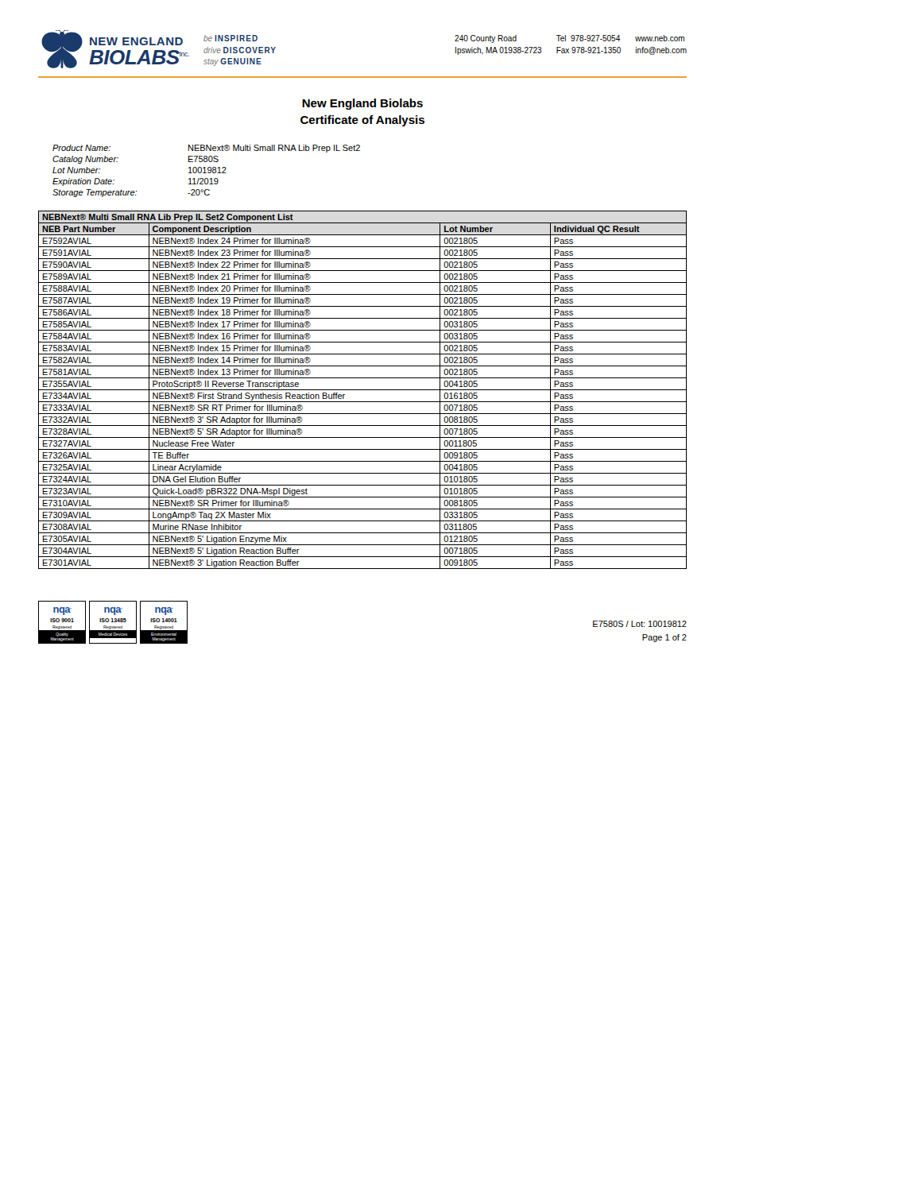NEW ENGLAND
BIOLABSInc.
be INSPIRED
drive DISCOVERY
stay GENUINE
240 County Road
Ipswich, MA 01938-2723
Tel 978-927-5054
Fax 978-921-1350
www.neb.com
info@neb.com
New England Biolabs
Certificate of Analysis
| Product Name: | NEBNext® Multi Small RNA Lib Prep IL Set2 |
| Catalog Number: | E7580S |
| Lot Number: | 10019812 |
| Expiration Date: | 11/2019 |
| Storage Temperature: | -20°C |
| NEBNext® Multi Small RNA Lib Prep IL Set2 Component List |
| --- |
| NEB Part Number | Component Description | Lot Number | Individual QC Result |
| E7592AVIAL | NEBNext® Index 24 Primer for Illumina® | 0021805 | Pass |
| E7591AVIAL | NEBNext® Index 23 Primer for Illumina® | 0021805 | Pass |
| E7590AVIAL | NEBNext® Index 22 Primer for Illumina® | 0021805 | Pass |
| E7589AVIAL | NEBNext® Index 21 Primer for Illumina® | 0021805 | Pass |
| E7588AVIAL | NEBNext® Index 20 Primer for Illumina® | 0021805 | Pass |
| E7587AVIAL | NEBNext® Index 19 Primer for Illumina® | 0021805 | Pass |
| E7586AVIAL | NEBNext® Index 18 Primer for Illumina® | 0021805 | Pass |
| E7585AVIAL | NEBNext® Index 17 Primer for Illumina® | 0031805 | Pass |
| E7584AVIAL | NEBNext® Index 16 Primer for Illumina® | 0031805 | Pass |
| E7583AVIAL | NEBNext® Index 15 Primer for Illumina® | 0021805 | Pass |
| E7582AVIAL | NEBNext® Index 14 Primer for Illumina® | 0021805 | Pass |
| E7581AVIAL | NEBNext® Index 13 Primer for Illumina® | 0021805 | Pass |
| E7355AVIAL | ProtoScript® II Reverse Transcriptase | 0041805 | Pass |
| E7334AVIAL | NEBNext® First Strand Synthesis Reaction Buffer | 0161805 | Pass |
| E7333AVIAL | NEBNext® SR RT Primer for Illumina® | 0071805 | Pass |
| E7332AVIAL | NEBNext® 3' SR Adaptor for Illumina® | 0081805 | Pass |
| E7328AVIAL | NEBNext® 5' SR Adaptor for Illumina® | 0071805 | Pass |
| E7327AVIAL | Nuclease Free Water | 0011805 | Pass |
| E7326AVIAL | TE Buffer | 0091805 | Pass |
| E7325AVIAL | Linear Acrylamide | 0041805 | Pass |
| E7324AVIAL | DNA Gel Elution Buffer | 0101805 | Pass |
| E7323AVIAL | Quick-Load® pBR322 DNA-MspI Digest | 0101805 | Pass |
| E7310AVIAL | NEBNext® SR Primer for Illumina® | 0081805 | Pass |
| E7309AVIAL | LongAmp® Taq 2X Master Mix | 0331805 | Pass |
| E7308AVIAL | Murine RNase Inhibitor | 0311805 | Pass |
| E7305AVIAL | NEBNext® 5' Ligation Enzyme Mix | 0121805 | Pass |
| E7304AVIAL | NEBNext® 5' Ligation Reaction Buffer | 0071805 | Pass |
| E7301AVIAL | NEBNext® 3' Ligation Reaction Buffer | 0091805 | Pass |
nqa.
ISO 9001
Registered
Quality
Management
nqa.
ISO 13485
Registered
Medical Devices
nqa.
ISO 14001
Registered
Environmental
Management
E7580S / Lot: 10019812
Page 1 of 2